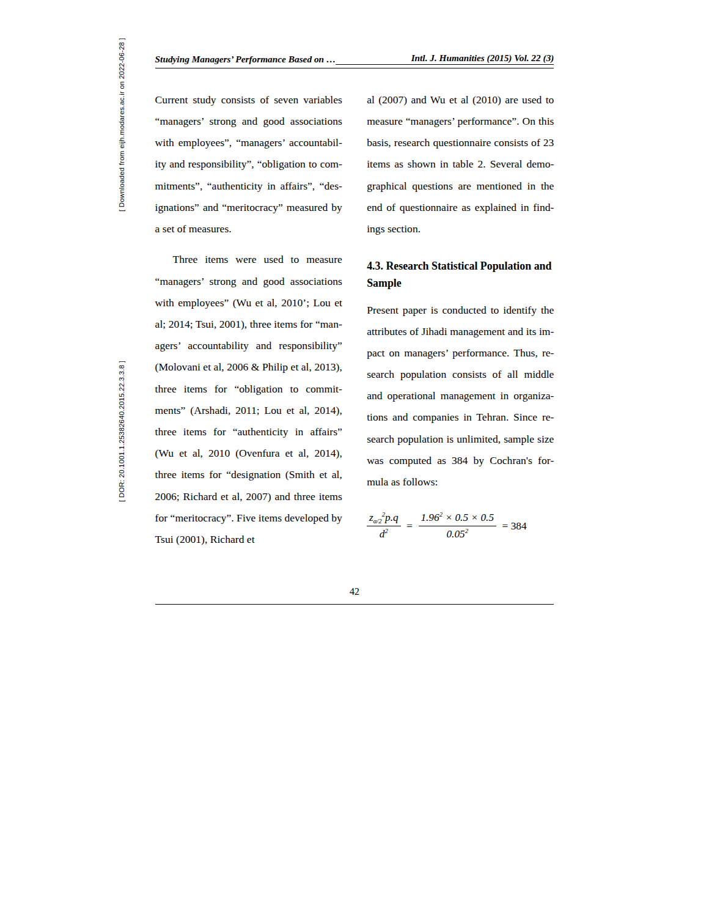[ Downloaded from eijh.modares.ac.ir on 2022-06-28 ]
[ DOR: 20.1001.1.25382640.2015.22.3.3.8 ]
Studying Managers’ Performance Based on …
Intl. J. Humanities (2015) Vol. 22 (3)
Current study consists of seven variables “managers’ strong and good associations with employees”, “managers’ accountability and responsibility”, “obligation to commitments”, “authenticity in affairs”, “designations” and “meritocracy” measured by a set of measures.
Three items were used to measure “managers’ strong and good associations with employees” (Wu et al, 2010’; Lou et al; 2014; Tsui, 2001), three items for “managers’ accountability and responsibility” (Molovani et al, 2006 & Philip et al, 2013), three items for “obligation to commitments” (Arshadi, 2011; Lou et al, 2014), three items for “authenticity in affairs” (Wu et al, 2010 (Ovenfura et al, 2014), three items for “designation (Smith et al, 2006; Richard et al, 2007) and three items for “meritocracy”. Five items developed by Tsui (2001), Richard et
al (2007) and Wu et al (2010) are used to measure “managers’ performance”. On this basis, research questionnaire consists of 23 items as shown in table 2. Several demographical questions are mentioned in the end of questionnaire as explained in findings section.
4.3. Research Statistical Population and Sample
Present paper is conducted to identify the attributes of Jihadi management and its impact on managers’ performance. Thus, research population consists of all middle and operational management in organizations and companies in Tehran. Since research population is unlimited, sample size was computed as 384 by Cochran's formula as follows:
zα/22p.q d2 = 1.962 × 0.5 × 0.5 0.052 = 384
42